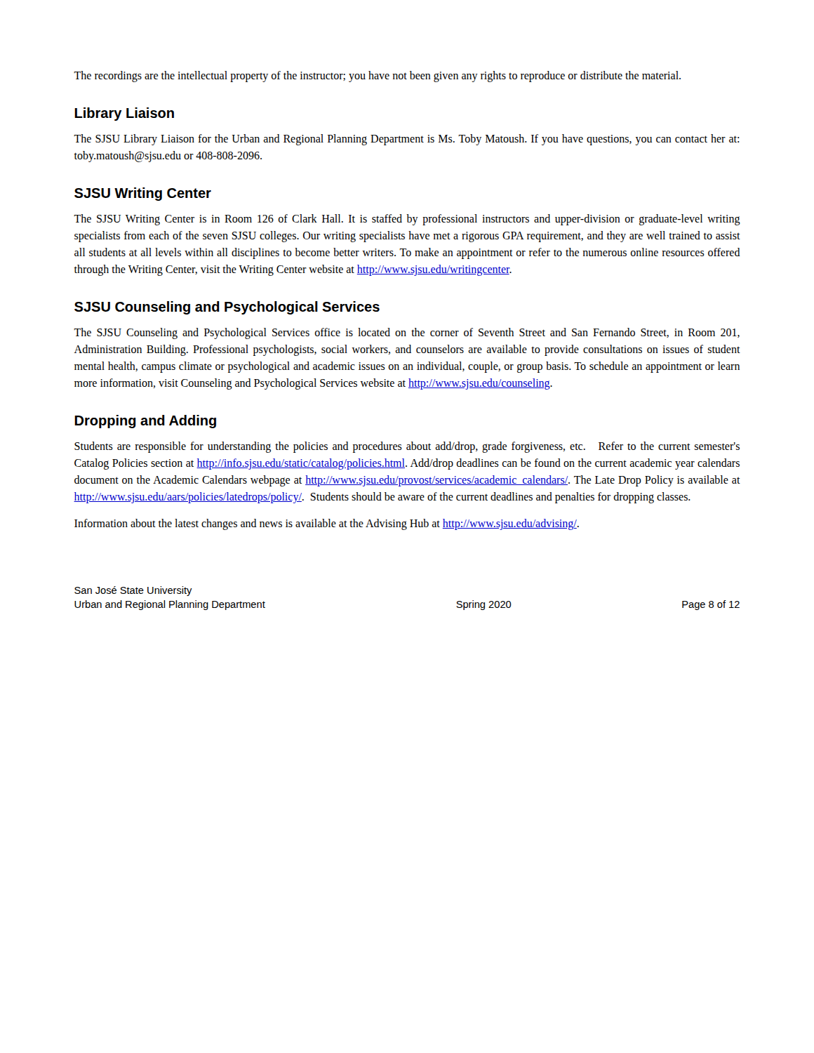The recordings are the intellectual property of the instructor; you have not been given any rights to reproduce or distribute the material.
Library Liaison
The SJSU Library Liaison for the Urban and Regional Planning Department is Ms. Toby Matoush. If you have questions, you can contact her at: toby.matoush@sjsu.edu or 408-808-2096.
SJSU Writing Center
The SJSU Writing Center is in Room 126 of Clark Hall. It is staffed by professional instructors and upper-division or graduate-level writing specialists from each of the seven SJSU colleges. Our writing specialists have met a rigorous GPA requirement, and they are well trained to assist all students at all levels within all disciplines to become better writers. To make an appointment or refer to the numerous online resources offered through the Writing Center, visit the Writing Center website at http://www.sjsu.edu/writingcenter.
SJSU Counseling and Psychological Services
The SJSU Counseling and Psychological Services office is located on the corner of Seventh Street and San Fernando Street, in Room 201, Administration Building. Professional psychologists, social workers, and counselors are available to provide consultations on issues of student mental health, campus climate or psychological and academic issues on an individual, couple, or group basis. To schedule an appointment or learn more information, visit Counseling and Psychological Services website at http://www.sjsu.edu/counseling.
Dropping and Adding
Students are responsible for understanding the policies and procedures about add/drop, grade forgiveness, etc. Refer to the current semester's Catalog Policies section at http://info.sjsu.edu/static/catalog/policies.html. Add/drop deadlines can be found on the current academic year calendars document on the Academic Calendars webpage at http://www.sjsu.edu/provost/services/academic_calendars/. The Late Drop Policy is available at http://www.sjsu.edu/aars/policies/latedrops/policy/. Students should be aware of the current deadlines and penalties for dropping classes.
Information about the latest changes and news is available at the Advising Hub at http://www.sjsu.edu/advising/.
San José State University
Urban and Regional Planning Department Spring 2020 Page 8 of 12